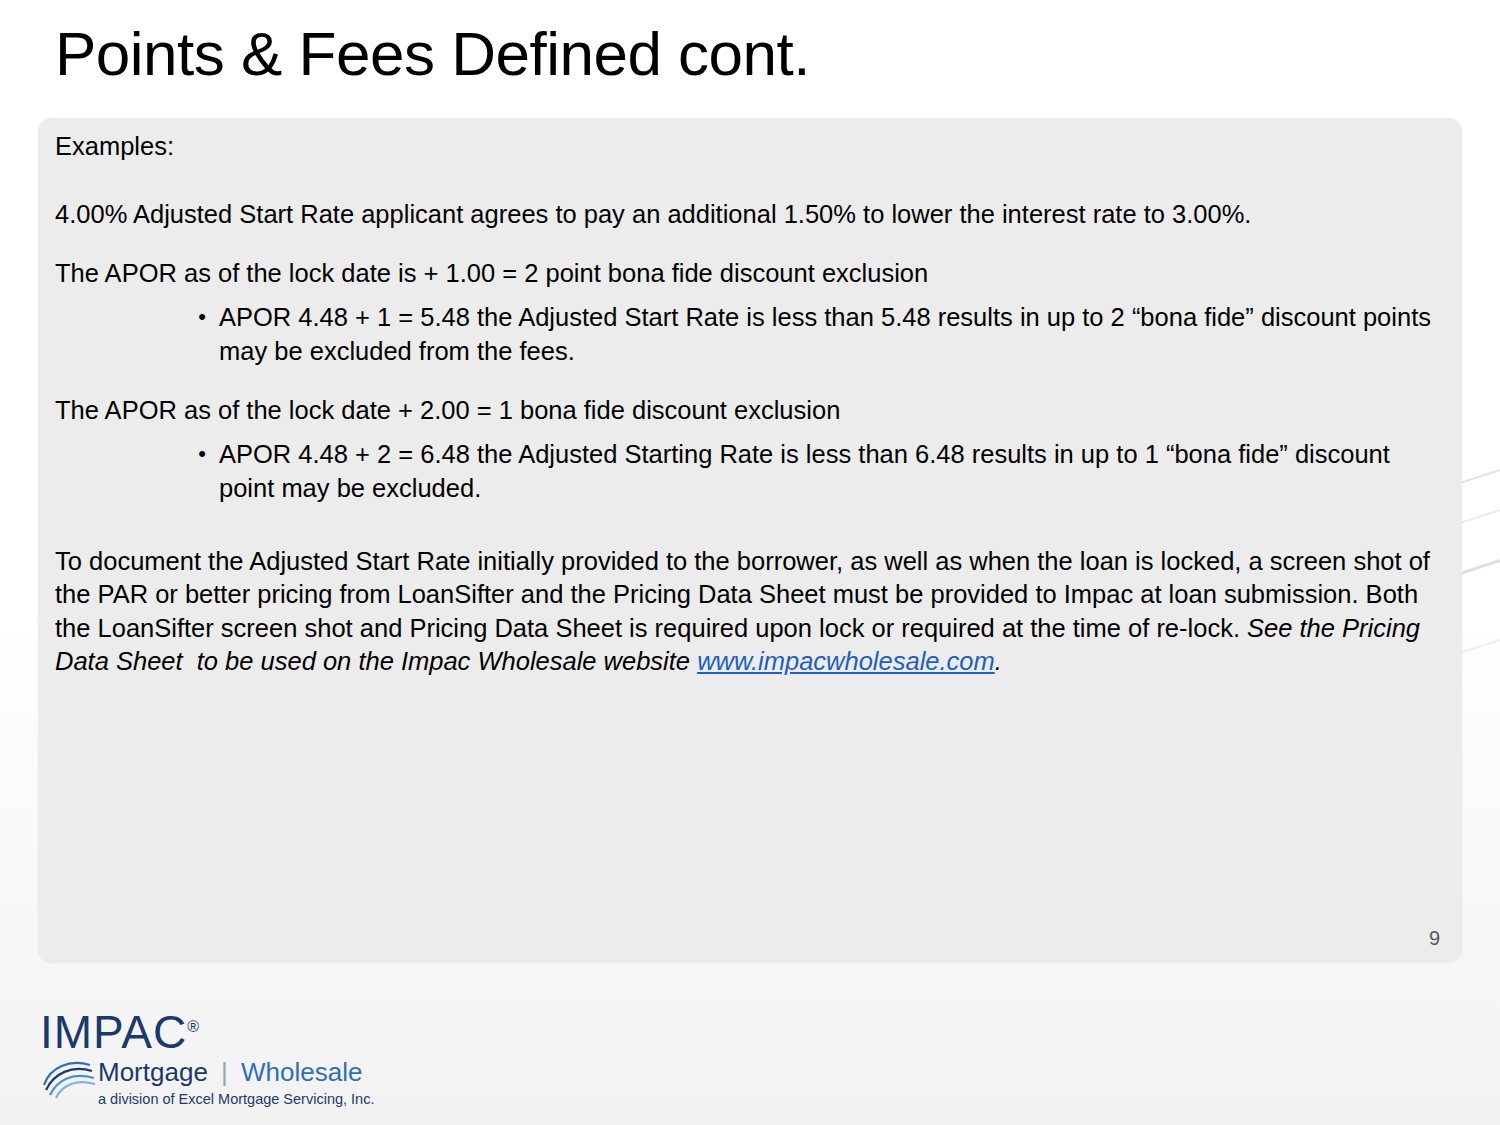Points & Fees Defined cont.
Examples:
4.00% Adjusted Start Rate applicant agrees to pay an additional 1.50% to lower the interest rate to 3.00%.
The APOR as of the lock date is + 1.00 = 2 point bona fide discount exclusion
•
APOR 4.48 + 1 = 5.48 the Adjusted Start Rate is less than 5.48 results in up to 2 “bona fide” discount points may be excluded from the fees.
The APOR as of the lock date + 2.00 = 1 bona fide discount exclusion
•
APOR 4.48 + 2 = 6.48 the Adjusted Starting Rate is less than 6.48 results in up to 1 “bona fide” discount point may be excluded.
To document the Adjusted Start Rate initially provided to the borrower, as well as when the loan is locked, a screen shot of the PAR or better pricing from LoanSifter and the Pricing Data Sheet must be provided to Impac at loan submission. Both the LoanSifter screen shot and Pricing Data Sheet is required upon lock or required at the time of re-lock. See the Pricing Data Sheet to be used on the Impac Wholesale website www.impacwholesale.com.
9
IMPAC®
Mortgage | Wholesale
a division of Excel Mortgage Servicing, Inc.